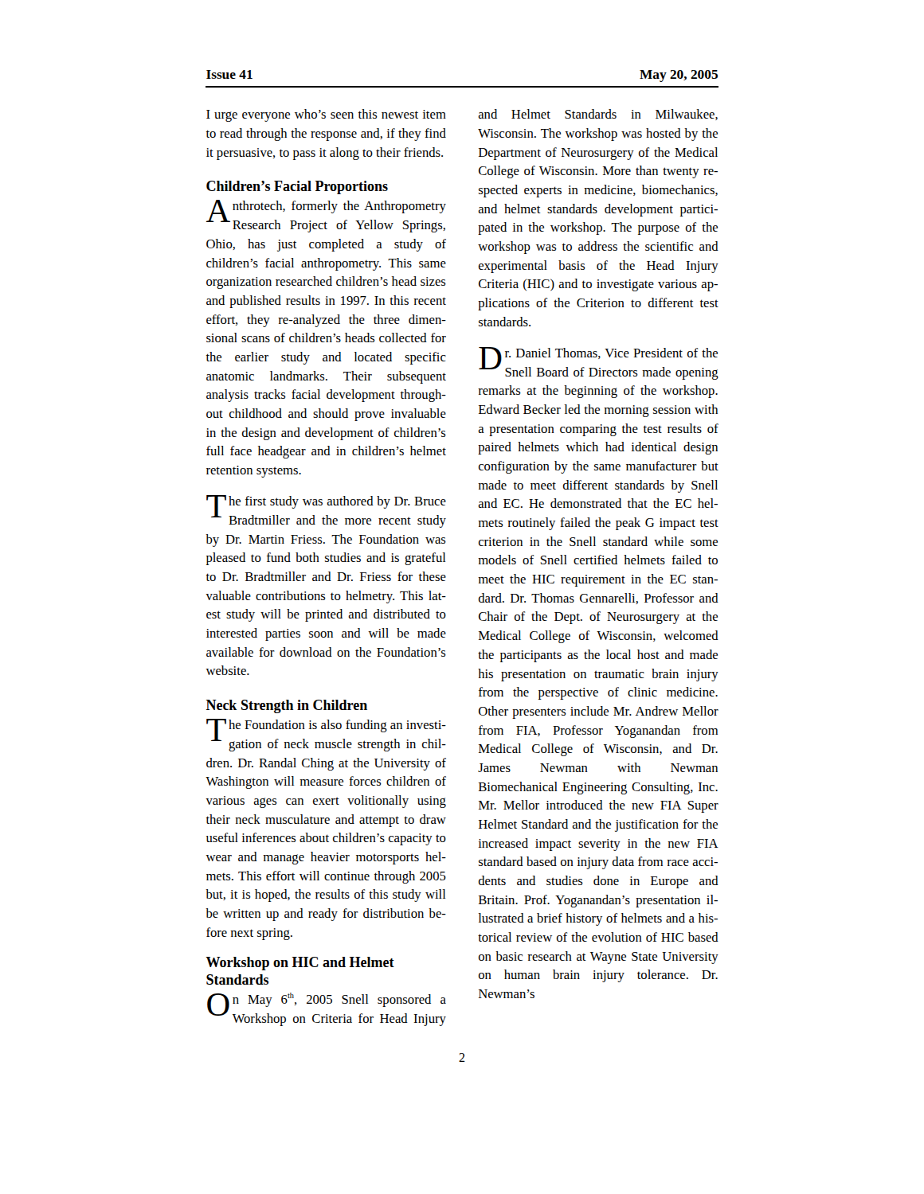Issue 41 May 20, 2005
I urge everyone who’s seen this newest item to read through the response and, if they find it persuasive, to pass it along to their friends.
Children’s Facial Proportions
Anthrotech, formerly the Anthropometry Research Project of Yellow Springs, Ohio, has just completed a study of children’s facial anthropometry. This same organization researched children’s head sizes and published results in 1997. In this recent effort, they re-analyzed the three dimensional scans of children’s heads collected for the earlier study and located specific anatomic landmarks. Their subsequent analysis tracks facial development throughout childhood and should prove invaluable in the design and development of children’s full face headgear and in children’s helmet retention systems.
The first study was authored by Dr. Bruce Bradtmiller and the more recent study by Dr. Martin Friess. The Foundation was pleased to fund both studies and is grateful to Dr. Bradtmiller and Dr. Friess for these valuable contributions to helmetry. This latest study will be printed and distributed to interested parties soon and will be made available for download on the Foundation’s website.
Neck Strength in Children
The Foundation is also funding an investigation of neck muscle strength in children. Dr. Randal Ching at the University of Washington will measure forces children of various ages can exert volitionally using their neck musculature and attempt to draw useful inferences about children’s capacity to wear and manage heavier motorsports helmets. This effort will continue through 2005 but, it is hoped, the results of this study will be written up and ready for distribution before next spring.
Workshop on HIC and Helmet Standards
On May 6th, 2005 Snell sponsored a Workshop on Criteria for Head Injury and Helmet Standards in Milwaukee, Wisconsin. The workshop was hosted by the Department of Neurosurgery of the Medical College of Wisconsin. More than twenty respected experts in medicine, biomechanics, and helmet standards development participated in the workshop. The purpose of the workshop was to address the scientific and experimental basis of the Head Injury Criteria (HIC) and to investigate various applications of the Criterion to different test standards.
Dr. Daniel Thomas, Vice President of the Snell Board of Directors made opening remarks at the beginning of the workshop. Edward Becker led the morning session with a presentation comparing the test results of paired helmets which had identical design configuration by the same manufacturer but made to meet different standards by Snell and EC. He demonstrated that the EC helmets routinely failed the peak G impact test criterion in the Snell standard while some models of Snell certified helmets failed to meet the HIC requirement in the EC standard. Dr. Thomas Gennarelli, Professor and Chair of the Dept. of Neurosurgery at the Medical College of Wisconsin, welcomed the participants as the local host and made his presentation on traumatic brain injury from the perspective of clinic medicine. Other presenters include Mr. Andrew Mellor from FIA, Professor Yoganandan from Medical College of Wisconsin, and Dr. James Newman with Newman Biomechanical Engineering Consulting, Inc. Mr. Mellor introduced the new FIA Super Helmet Standard and the justification for the increased impact severity in the new FIA standard based on injury data from race accidents and studies done in Europe and Britain. Prof. Yoganandan’s presentation illustrated a brief history of helmets and a historical review of the evolution of HIC based on basic research at Wayne State University on human brain injury tolerance. Dr. Newman’s
2